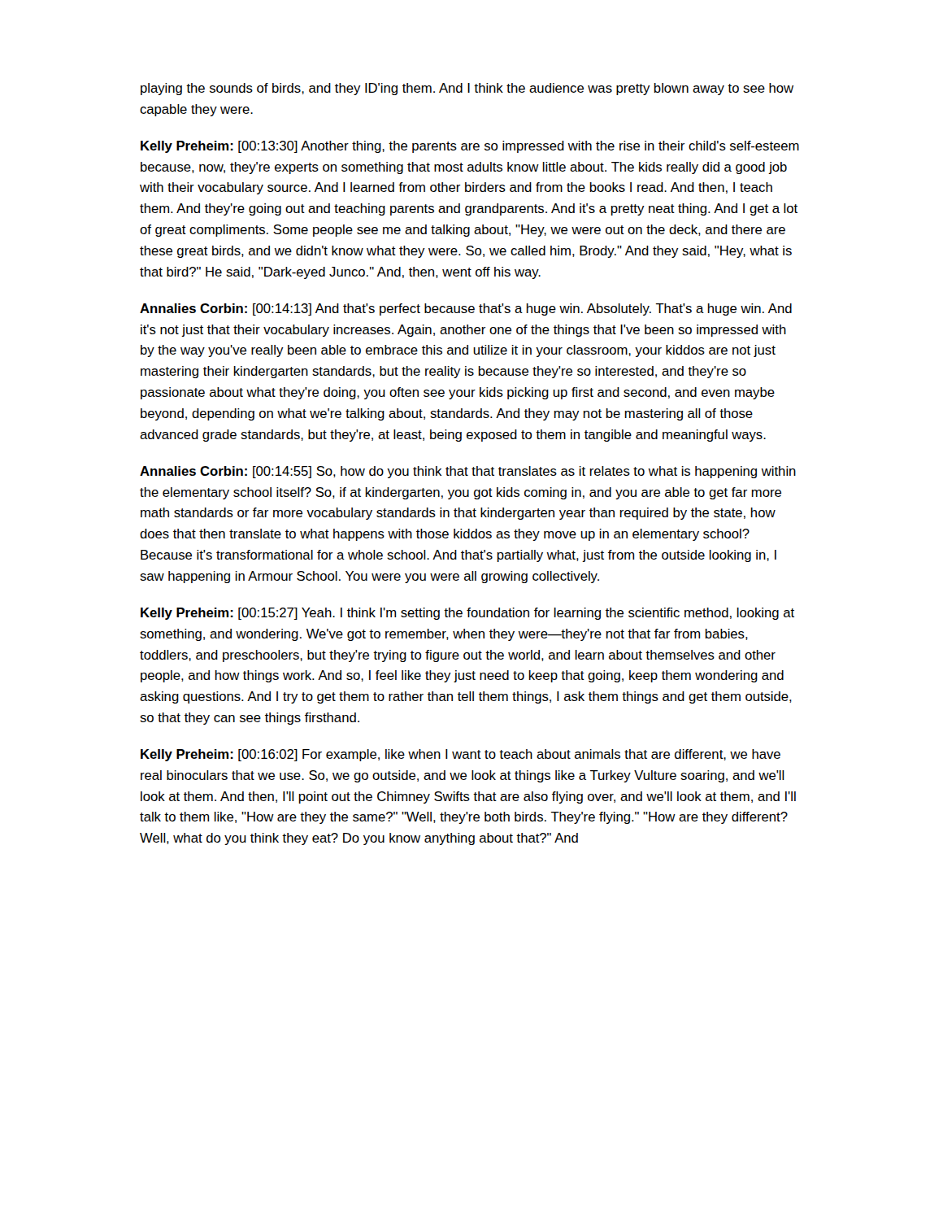playing the sounds of birds, and they ID'ing them. And I think the audience was pretty blown away to see how capable they were.
Kelly Preheim: [00:13:30] Another thing, the parents are so impressed with the rise in their child's self-esteem because, now, they're experts on something that most adults know little about. The kids really did a good job with their vocabulary source. And I learned from other birders and from the books I read. And then, I teach them. And they're going out and teaching parents and grandparents. And it's a pretty neat thing. And I get a lot of great compliments. Some people see me and talking about, "Hey, we were out on the deck, and there are these great birds, and we didn't know what they were. So, we called him, Brody." And they said, "Hey, what is that bird?" He said, "Dark-eyed Junco." And, then, went off his way.
Annalies Corbin: [00:14:13] And that's perfect because that's a huge win. Absolutely. That's a huge win. And it's not just that their vocabulary increases. Again, another one of the things that I've been so impressed with by the way you've really been able to embrace this and utilize it in your classroom, your kiddos are not just mastering their kindergarten standards, but the reality is because they're so interested, and they're so passionate about what they're doing, you often see your kids picking up first and second, and even maybe beyond, depending on what we're talking about, standards. And they may not be mastering all of those advanced grade standards, but they're, at least, being exposed to them in tangible and meaningful ways.
Annalies Corbin: [00:14:55] So, how do you think that that translates as it relates to what is happening within the elementary school itself? So, if at kindergarten, you got kids coming in, and you are able to get far more math standards or far more vocabulary standards in that kindergarten year than required by the state, how does that then translate to what happens with those kiddos as they move up in an elementary school? Because it's transformational for a whole school. And that's partially what, just from the outside looking in, I saw happening in Armour School. You were you were all growing collectively.
Kelly Preheim: [00:15:27] Yeah. I think I'm setting the foundation for learning the scientific method, looking at something, and wondering. We've got to remember, when they were—they're not that far from babies, toddlers, and preschoolers, but they're trying to figure out the world, and learn about themselves and other people, and how things work. And so, I feel like they just need to keep that going, keep them wondering and asking questions. And I try to get them to rather than tell them things, I ask them things and get them outside, so that they can see things firsthand.
Kelly Preheim: [00:16:02] For example, like when I want to teach about animals that are different, we have real binoculars that we use. So, we go outside, and we look at things like a Turkey Vulture soaring, and we'll look at them. And then, I'll point out the Chimney Swifts that are also flying over, and we'll look at them, and I'll talk to them like, "How are they the same?" "Well, they're both birds. They're flying." "How are they different? Well, what do you think they eat? Do you know anything about that?" And